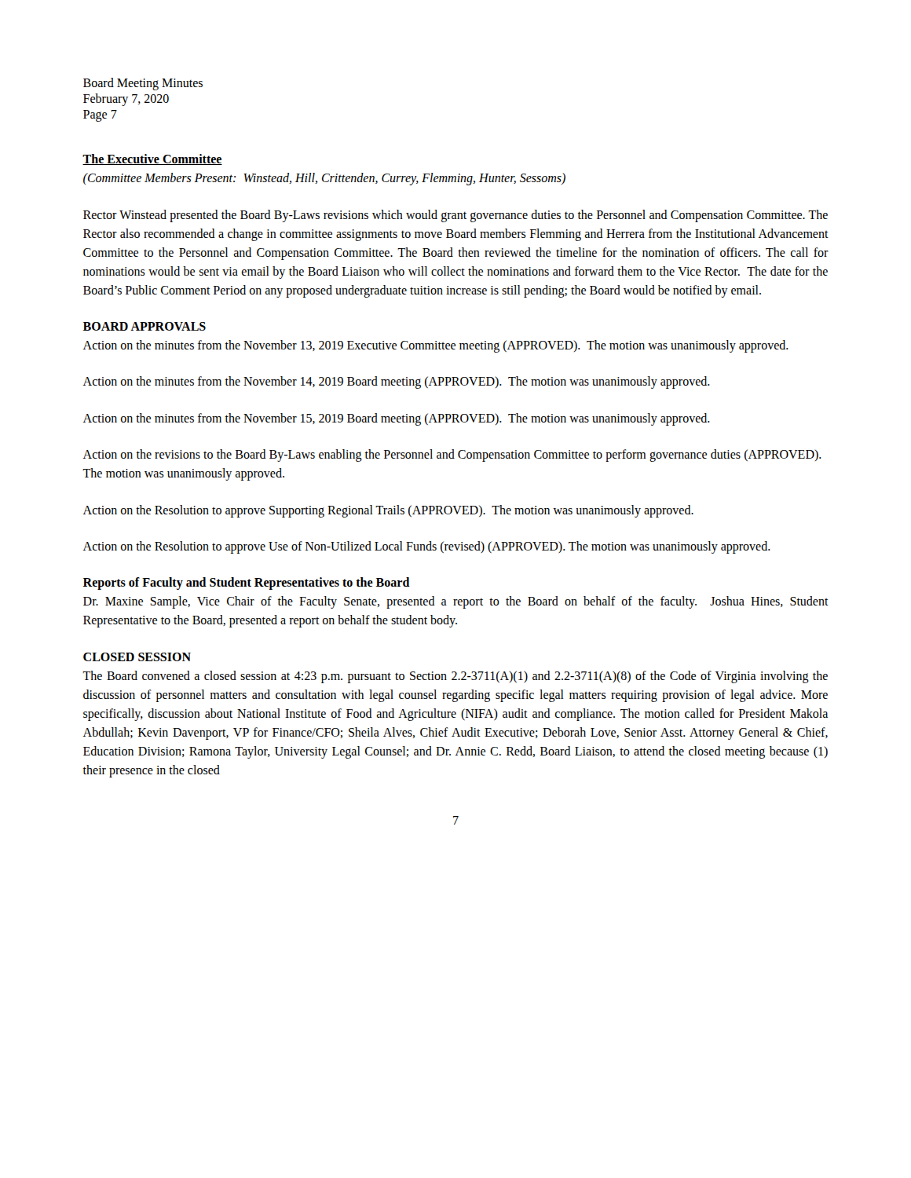Board Meeting Minutes
February 7, 2020
Page 7
The Executive Committee
(Committee Members Present: Winstead, Hill, Crittenden, Currey, Flemming, Hunter, Sessoms)
Rector Winstead presented the Board By-Laws revisions which would grant governance duties to the Personnel and Compensation Committee. The Rector also recommended a change in committee assignments to move Board members Flemming and Herrera from the Institutional Advancement Committee to the Personnel and Compensation Committee. The Board then reviewed the timeline for the nomination of officers. The call for nominations would be sent via email by the Board Liaison who will collect the nominations and forward them to the Vice Rector. The date for the Board’s Public Comment Period on any proposed undergraduate tuition increase is still pending; the Board would be notified by email.
BOARD APPROVALS
Action on the minutes from the November 13, 2019 Executive Committee meeting (APPROVED). The motion was unanimously approved.
Action on the minutes from the November 14, 2019 Board meeting (APPROVED). The motion was unanimously approved.
Action on the minutes from the November 15, 2019 Board meeting (APPROVED). The motion was unanimously approved.
Action on the revisions to the Board By-Laws enabling the Personnel and Compensation Committee to perform governance duties (APPROVED). The motion was unanimously approved.
Action on the Resolution to approve Supporting Regional Trails (APPROVED). The motion was unanimously approved.
Action on the Resolution to approve Use of Non-Utilized Local Funds (revised) (APPROVED). The motion was unanimously approved.
Reports of Faculty and Student Representatives to the Board
Dr. Maxine Sample, Vice Chair of the Faculty Senate, presented a report to the Board on behalf of the faculty. Joshua Hines, Student Representative to the Board, presented a report on behalf the student body.
CLOSED SESSION
The Board convened a closed session at 4:23 p.m. pursuant to Section 2.2-3711(A)(1) and 2.2-3711(A)(8) of the Code of Virginia involving the discussion of personnel matters and consultation with legal counsel regarding specific legal matters requiring provision of legal advice. More specifically, discussion about National Institute of Food and Agriculture (NIFA) audit and compliance. The motion called for President Makola Abdullah; Kevin Davenport, VP for Finance/CFO; Sheila Alves, Chief Audit Executive; Deborah Love, Senior Asst. Attorney General & Chief, Education Division; Ramona Taylor, University Legal Counsel; and Dr. Annie C. Redd, Board Liaison, to attend the closed meeting because (1) their presence in the closed
7